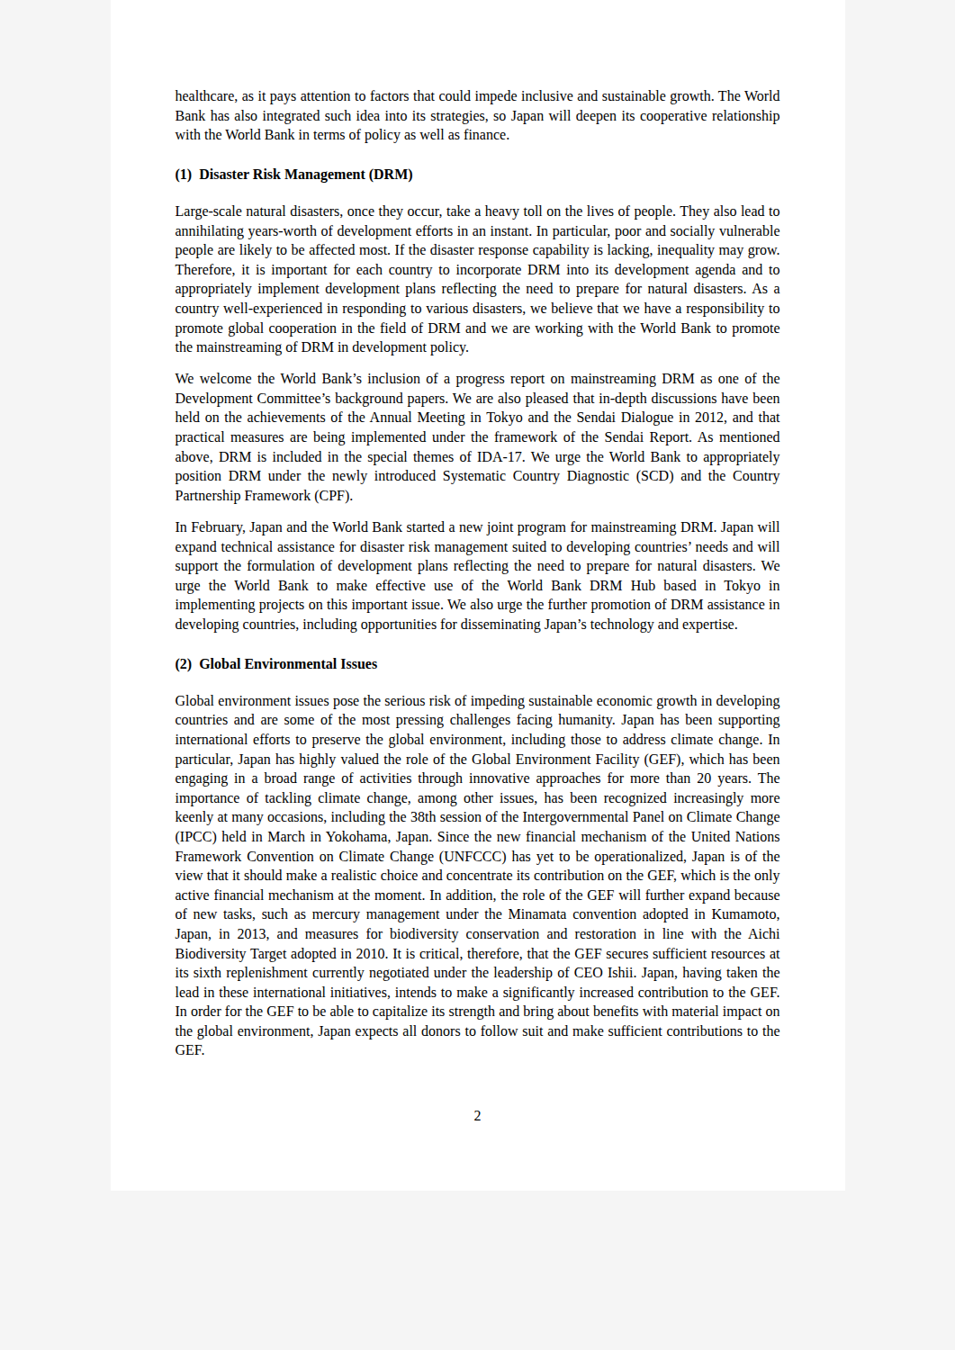healthcare, as it pays attention to factors that could impede inclusive and sustainable growth. The World Bank has also integrated such idea into its strategies, so Japan will deepen its cooperative relationship with the World Bank in terms of policy as well as finance.
(1) Disaster Risk Management (DRM)
Large-scale natural disasters, once they occur, take a heavy toll on the lives of people. They also lead to annihilating years-worth of development efforts in an instant. In particular, poor and socially vulnerable people are likely to be affected most. If the disaster response capability is lacking, inequality may grow. Therefore, it is important for each country to incorporate DRM into its development agenda and to appropriately implement development plans reflecting the need to prepare for natural disasters. As a country well-experienced in responding to various disasters, we believe that we have a responsibility to promote global cooperation in the field of DRM and we are working with the World Bank to promote the mainstreaming of DRM in development policy.
We welcome the World Bank’s inclusion of a progress report on mainstreaming DRM as one of the Development Committee’s background papers. We are also pleased that in-depth discussions have been held on the achievements of the Annual Meeting in Tokyo and the Sendai Dialogue in 2012, and that practical measures are being implemented under the framework of the Sendai Report. As mentioned above, DRM is included in the special themes of IDA-17. We urge the World Bank to appropriately position DRM under the newly introduced Systematic Country Diagnostic (SCD) and the Country Partnership Framework (CPF).
In February, Japan and the World Bank started a new joint program for mainstreaming DRM. Japan will expand technical assistance for disaster risk management suited to developing countries’ needs and will support the formulation of development plans reflecting the need to prepare for natural disasters. We urge the World Bank to make effective use of the World Bank DRM Hub based in Tokyo in implementing projects on this important issue. We also urge the further promotion of DRM assistance in developing countries, including opportunities for disseminating Japan’s technology and expertise.
(2) Global Environmental Issues
Global environment issues pose the serious risk of impeding sustainable economic growth in developing countries and are some of the most pressing challenges facing humanity. Japan has been supporting international efforts to preserve the global environment, including those to address climate change. In particular, Japan has highly valued the role of the Global Environment Facility (GEF), which has been engaging in a broad range of activities through innovative approaches for more than 20 years. The importance of tackling climate change, among other issues, has been recognized increasingly more keenly at many occasions, including the 38th session of the Intergovernmental Panel on Climate Change (IPCC) held in March in Yokohama, Japan. Since the new financial mechanism of the United Nations Framework Convention on Climate Change (UNFCCC) has yet to be operationalized, Japan is of the view that it should make a realistic choice and concentrate its contribution on the GEF, which is the only active financial mechanism at the moment. In addition, the role of the GEF will further expand because of new tasks, such as mercury management under the Minamata convention adopted in Kumamoto, Japan, in 2013, and measures for biodiversity conservation and restoration in line with the Aichi Biodiversity Target adopted in 2010. It is critical, therefore, that the GEF secures sufficient resources at its sixth replenishment currently negotiated under the leadership of CEO Ishii. Japan, having taken the lead in these international initiatives, intends to make a significantly increased contribution to the GEF. In order for the GEF to be able to capitalize its strength and bring about benefits with material impact on the global environment, Japan expects all donors to follow suit and make sufficient contributions to the GEF.
2